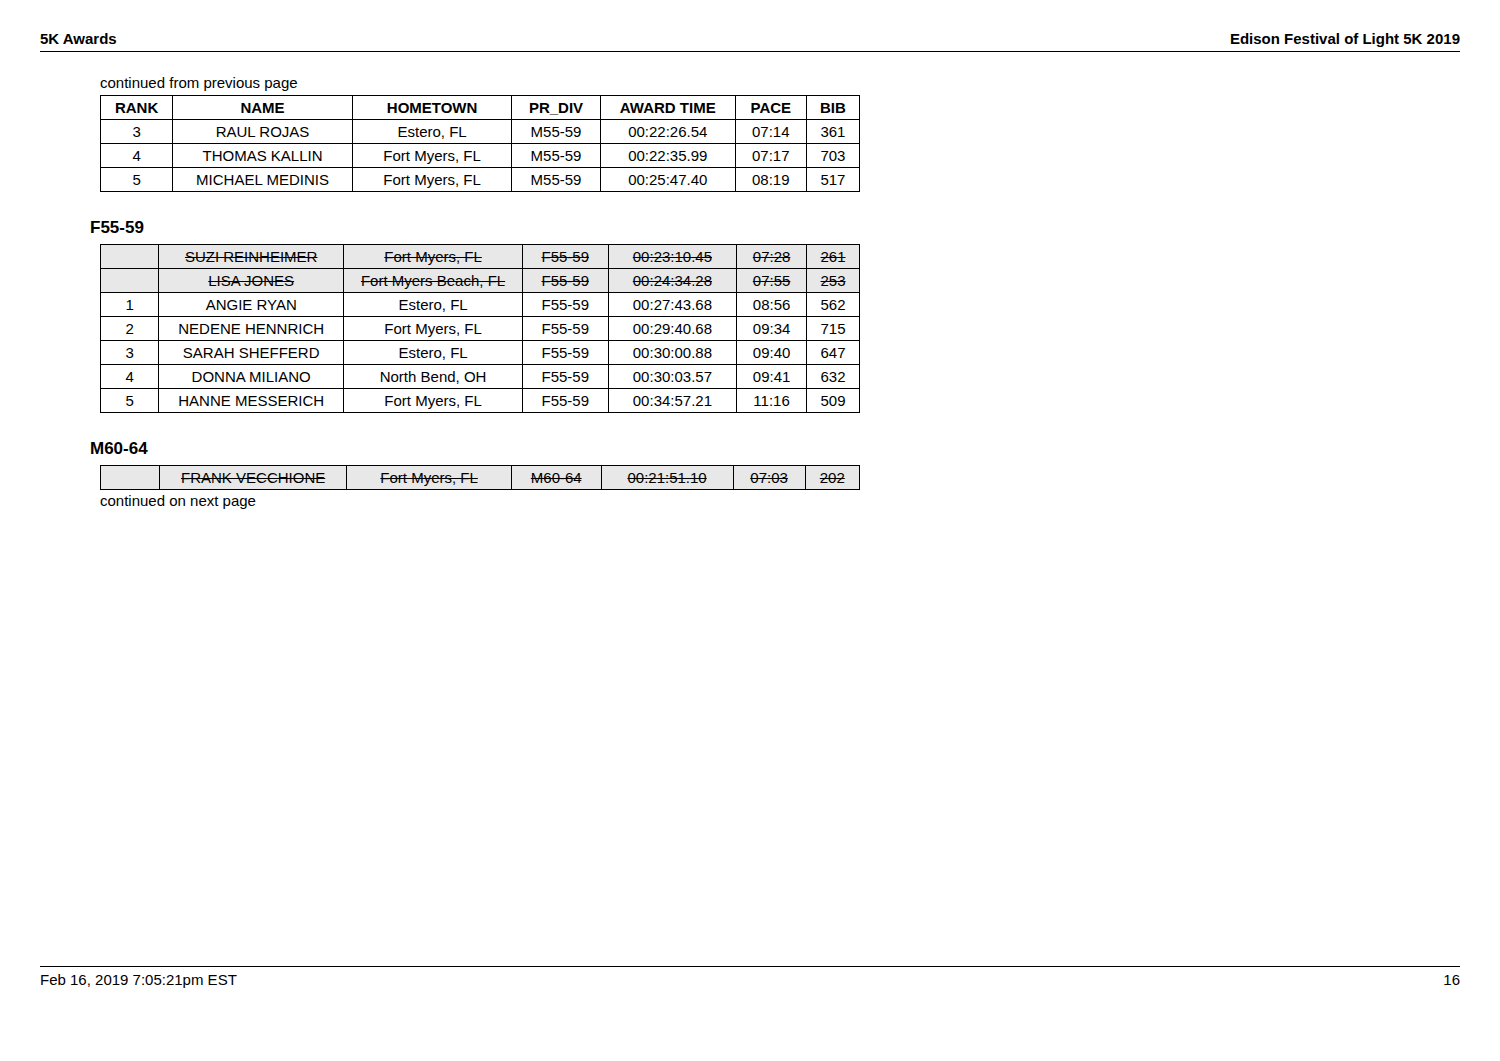5K Awards Edison Festival of Light 5K 2019
continued from previous page
| RANK | NAME | HOMETOWN | PR_DIV | AWARD TIME | PACE | BIB |
| --- | --- | --- | --- | --- | --- | --- |
| 3 | RAUL ROJAS | Estero, FL | M55-59 | 00:22:26.54 | 07:14 | 361 |
| 4 | THOMAS KALLIN | Fort Myers, FL | M55-59 | 00:22:35.99 | 07:17 | 703 |
| 5 | MICHAEL MEDINIS | Fort Myers, FL | M55-59 | 00:25:47.40 | 08:19 | 517 |
F55-59
| | SUZI REINHEIMER | Fort Myers, FL | F55-59 | 00:23:10.45 | 07:28 | 261 |
| | LISA JONES | Fort Myers Beach, FL | F55-59 | 00:24:34.28 | 07:55 | 253 |
| 1 | ANGIE RYAN | Estero, FL | F55-59 | 00:27:43.68 | 08:56 | 562 |
| 2 | NEDENE HENNRICH | Fort Myers, FL | F55-59 | 00:29:40.68 | 09:34 | 715 |
| 3 | SARAH SHEFFERD | Estero, FL | F55-59 | 00:30:00.88 | 09:40 | 647 |
| 4 | DONNA MILIANO | North Bend, OH | F55-59 | 00:30:03.57 | 09:41 | 632 |
| 5 | HANNE MESSERICH | Fort Myers, FL | F55-59 | 00:34:57.21 | 11:16 | 509 |
M60-64
| | FRANK VECCHIONE | Fort Myers, FL | M60-64 | 00:21:51.10 | 07:03 | 202 |
continued on next page
Feb 16, 2019 7:05:21pm EST 16